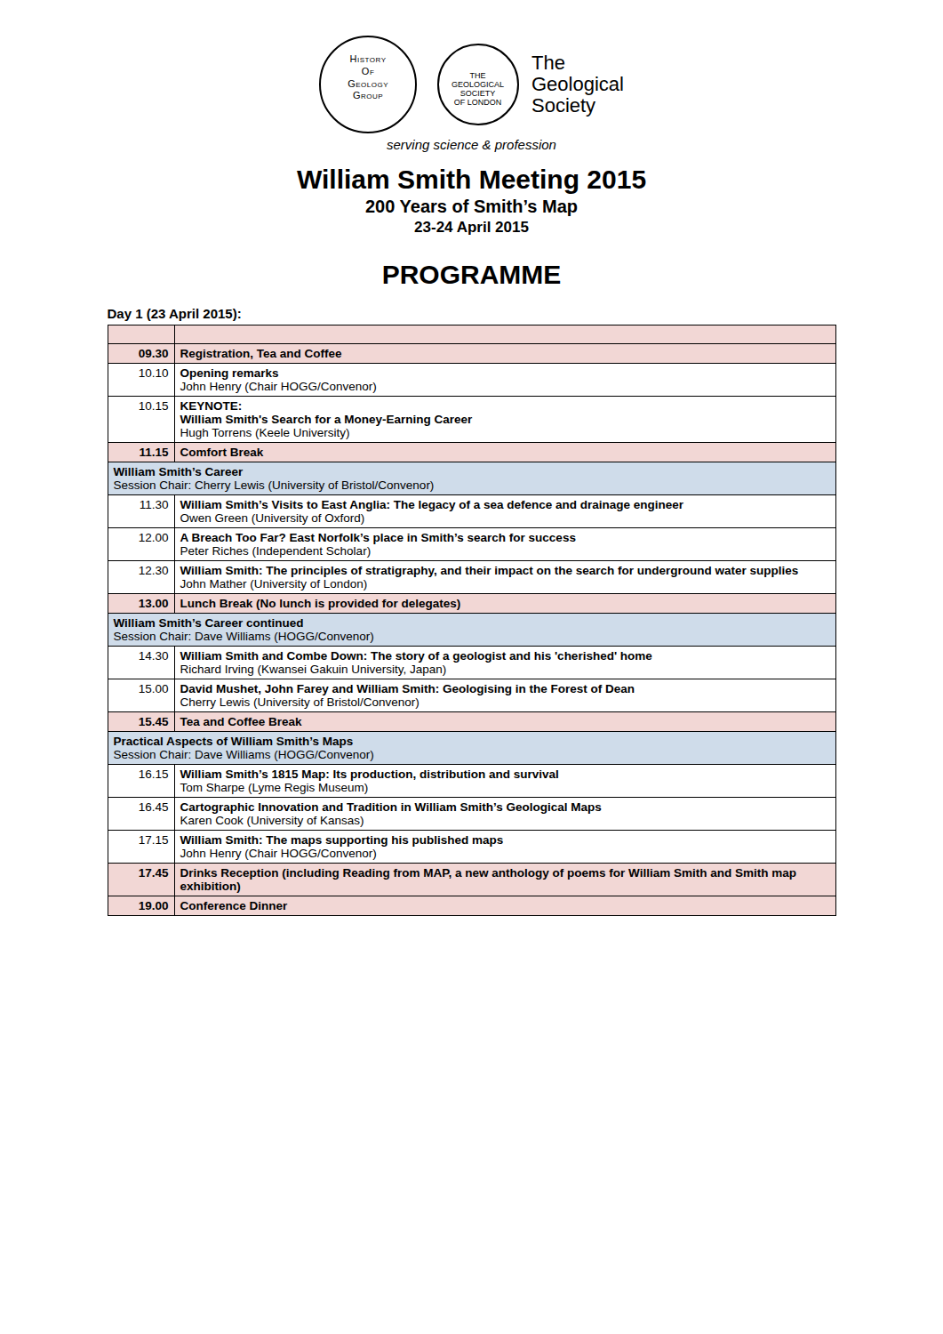History
Of
Geology
Group
THE
GEOLOGICAL
SOCIETY
OF LONDON The
Geological
Society
serving science & profession
William Smith Meeting 2015
200 Years of Smith’s Map
23-24 April 2015
PROGRAMME
Day 1 (23 April 2015):
| 09.30 | Registration, Tea and Coffee |
| 10.10 | Opening remarks John Henry (Chair HOGG/Convenor) |
| 10.15 | KEYNOTE: William Smith's Search for a Money-Earning Career Hugh Torrens (Keele University) |
| 11.15 | Comfort Break |
| William Smith’s Career Session Chair: Cherry Lewis (University of Bristol/Convenor) |
| 11.30 | William Smith’s Visits to East Anglia: The legacy of a sea defence and drainage engineer Owen Green (University of Oxford) |
| 12.00 | A Breach Too Far? East Norfolk’s place in Smith’s search for success Peter Riches (Independent Scholar) |
| 12.30 | William Smith: The principles of stratigraphy, and their impact on the search for underground water supplies John Mather (University of London) |
| 13.00 | Lunch Break (No lunch is provided for delegates) |
| William Smith’s Career continued Session Chair: Dave Williams (HOGG/Convenor) |
| 14.30 | William Smith and Combe Down: The story of a geologist and his 'cherished' home Richard Irving (Kwansei Gakuin University, Japan) |
| 15.00 | David Mushet, John Farey and William Smith: Geologising in the Forest of Dean Cherry Lewis (University of Bristol/Convenor) |
| 15.45 | Tea and Coffee Break |
| Practical Aspects of William Smith’s Maps Session Chair: Dave Williams (HOGG/Convenor) |
| 16.15 | William Smith’s 1815 Map: Its production, distribution and survival Tom Sharpe (Lyme Regis Museum) |
| 16.45 | Cartographic Innovation and Tradition in William Smith’s Geological Maps Karen Cook (University of Kansas) |
| 17.15 | William Smith: The maps supporting his published maps John Henry (Chair HOGG/Convenor) |
| 17.45 | Drinks Reception (including Reading from MAP, a new anthology of poems for William Smith and Smith map exhibition) |
| 19.00 | Conference Dinner |